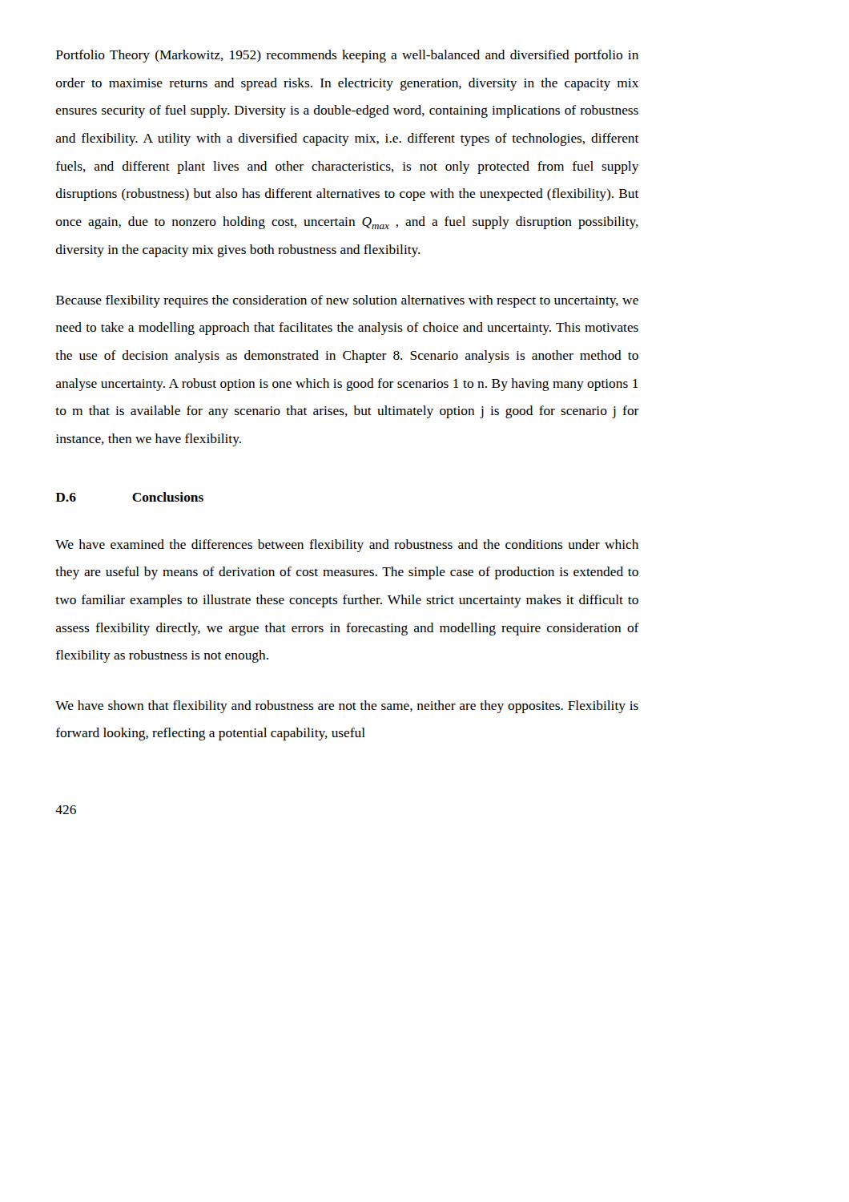Portfolio Theory (Markowitz, 1952) recommends keeping a well-balanced and diversified portfolio in order to maximise returns and spread risks. In electricity generation, diversity in the capacity mix ensures security of fuel supply. Diversity is a double-edged word, containing implications of robustness and flexibility. A utility with a diversified capacity mix, i.e. different types of technologies, different fuels, and different plant lives and other characteristics, is not only protected from fuel supply disruptions (robustness) but also has different alternatives to cope with the unexpected (flexibility). But once again, due to nonzero holding cost, uncertain Qmax , and a fuel supply disruption possibility, diversity in the capacity mix gives both robustness and flexibility.
Because flexibility requires the consideration of new solution alternatives with respect to uncertainty, we need to take a modelling approach that facilitates the analysis of choice and uncertainty. This motivates the use of decision analysis as demonstrated in Chapter 8. Scenario analysis is another method to analyse uncertainty. A robust option is one which is good for scenarios 1 to n. By having many options 1 to m that is available for any scenario that arises, but ultimately option j is good for scenario j for instance, then we have flexibility.
D.6 Conclusions
We have examined the differences between flexibility and robustness and the conditions under which they are useful by means of derivation of cost measures. The simple case of production is extended to two familiar examples to illustrate these concepts further. While strict uncertainty makes it difficult to assess flexibility directly, we argue that errors in forecasting and modelling require consideration of flexibility as robustness is not enough.
We have shown that flexibility and robustness are not the same, neither are they opposites. Flexibility is forward looking, reflecting a potential capability, useful
426